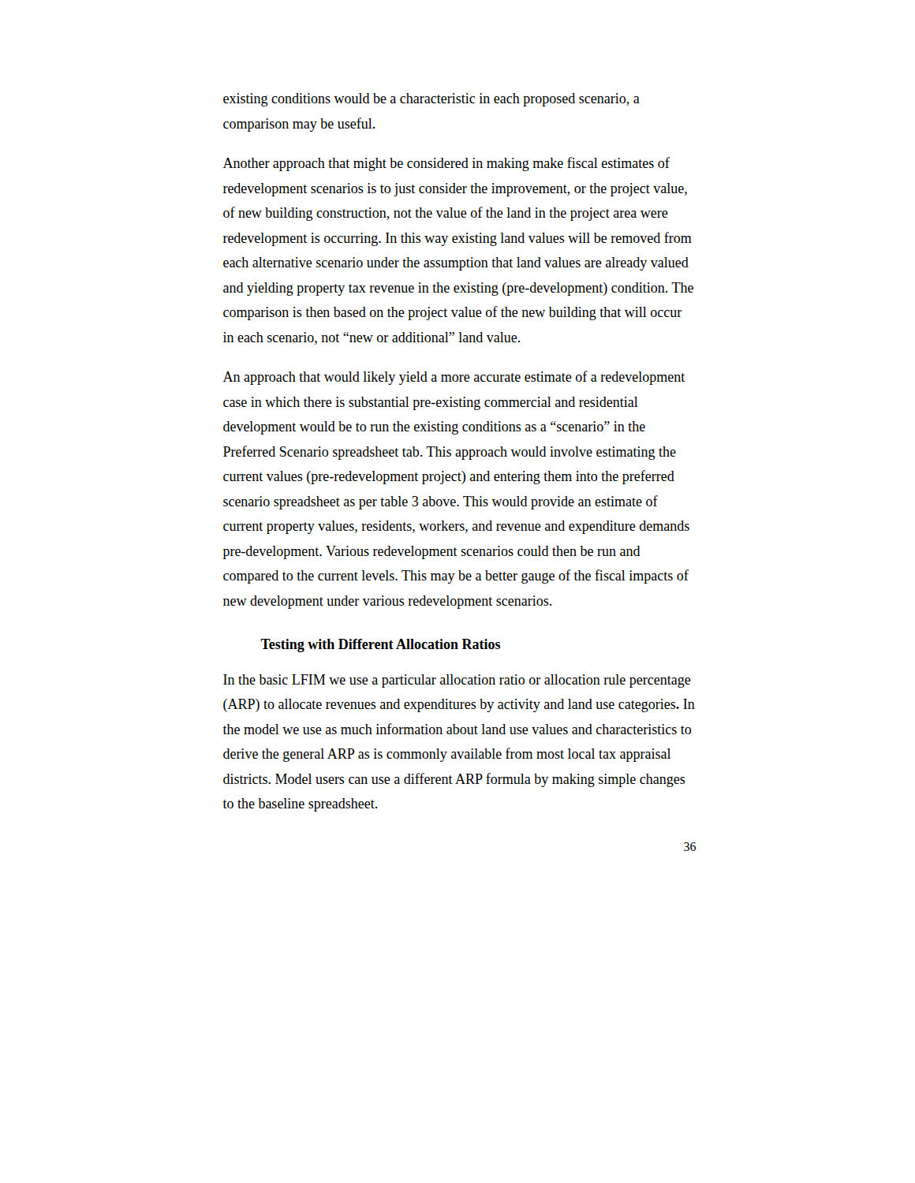existing conditions would be a characteristic in each proposed scenario, a comparison may be useful.
Another approach that might be considered in making make fiscal estimates of redevelopment scenarios is to just consider the improvement, or the project value, of new building construction, not the value of the land in the project area were redevelopment is occurring. In this way existing land values will be removed from each alternative scenario under the assumption that land values are already valued and yielding property tax revenue in the existing (pre-development) condition. The comparison is then based on the project value of the new building that will occur in each scenario, not “new or additional” land value.
An approach that would likely yield a more accurate estimate of a redevelopment case in which there is substantial pre-existing commercial and residential development would be to run the existing conditions as a “scenario” in the Preferred Scenario spreadsheet tab. This approach would involve estimating the current values (pre-redevelopment project) and entering them into the preferred scenario spreadsheet as per table 3 above. This would provide an estimate of current property values, residents, workers, and revenue and expenditure demands pre-development. Various redevelopment scenarios could then be run and compared to the current levels. This may be a better gauge of the fiscal impacts of new development under various redevelopment scenarios.
Testing with Different Allocation Ratios
In the basic LFIM we use a particular allocation ratio or allocation rule percentage (ARP) to allocate revenues and expenditures by activity and land use categories. In the model we use as much information about land use values and characteristics to derive the general ARP as is commonly available from most local tax appraisal districts. Model users can use a different ARP formula by making simple changes to the baseline spreadsheet.
36